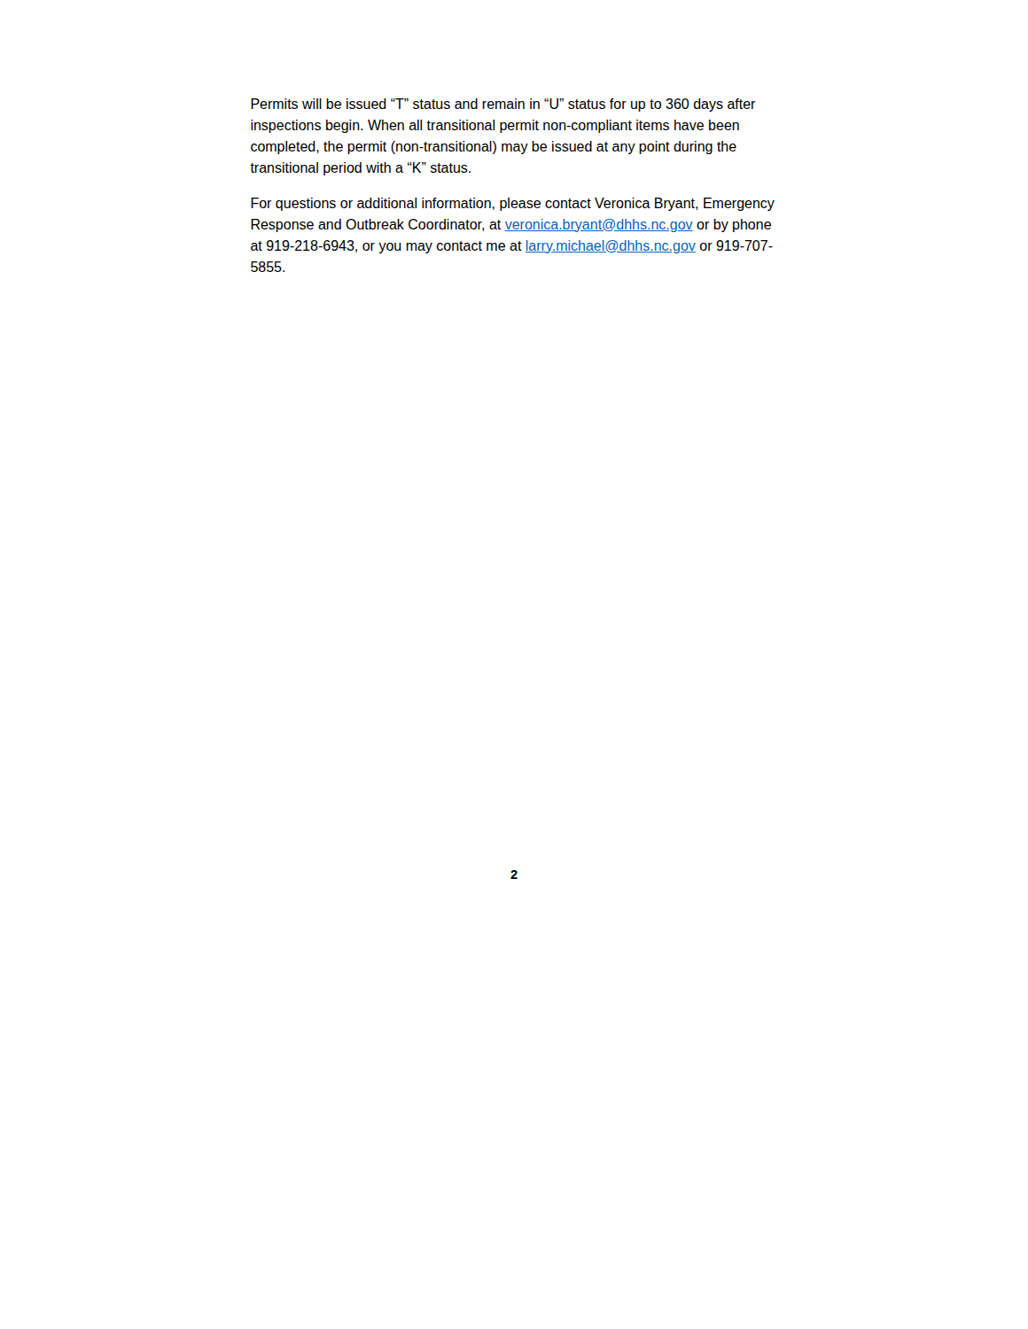Permits will be issued “T” status and remain in “U” status for up to 360 days after inspections begin. When all transitional permit non-compliant items have been completed, the permit (non-transitional) may be issued at any point during the transitional period with a “K” status.
For questions or additional information, please contact Veronica Bryant, Emergency Response and Outbreak Coordinator, at veronica.bryant@dhhs.nc.gov or by phone at 919-218-6943, or you may contact me at larry.michael@dhhs.nc.gov or 919-707-5855.
2